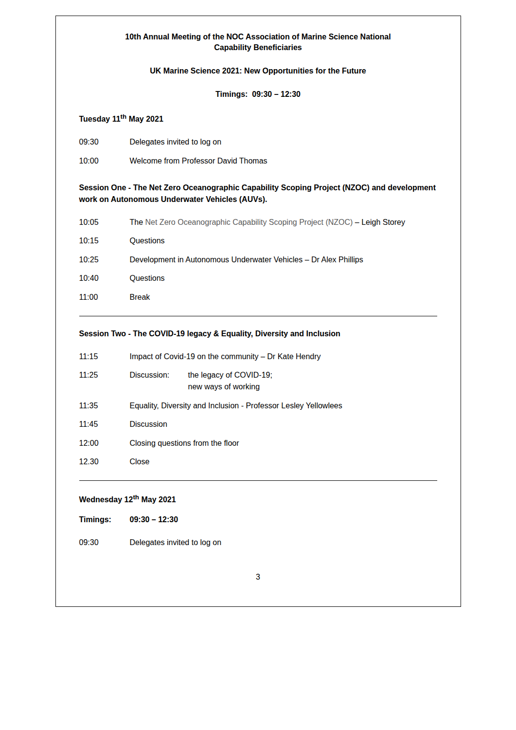10th Annual Meeting of the NOC Association of Marine Science National
Capability Beneficiaries
UK Marine Science 2021: New Opportunities for the Future
Timings: 09:30 – 12:30
Tuesday 11th May 2021
| 09:30 | Delegates invited to log on |
| 10:00 | Welcome from Professor David Thomas |
Session One - The Net Zero Oceanographic Capability Scoping Project (NZOC) and development work on Autonomous Underwater Vehicles (AUVs).
| 10:05 | The Net Zero Oceanographic Capability Scoping Project (NZOC) – Leigh Storey |
| 10:15 | Questions |
| 10:25 | Development in Autonomous Underwater Vehicles – Dr Alex Phillips |
| 10:40 | Questions |
| 11:00 | Break |
Session Two - The COVID-19 legacy & Equality, Diversity and Inclusion
| 11:15 | Impact of Covid-19 on the community – Dr Kate Hendry |
| 11:25 | Discussion: | the legacy of COVID-19; new ways of working |
| 11:35 | Equality, Diversity and Inclusion - Professor Lesley Yellowlees |
| 11:45 | Discussion |
| 12:00 | Closing questions from the floor |
| 12.30 | Close |
Wednesday 12th May 2021
Timings: 09:30 – 12:30
| 09:30 | Delegates invited to log on |
3